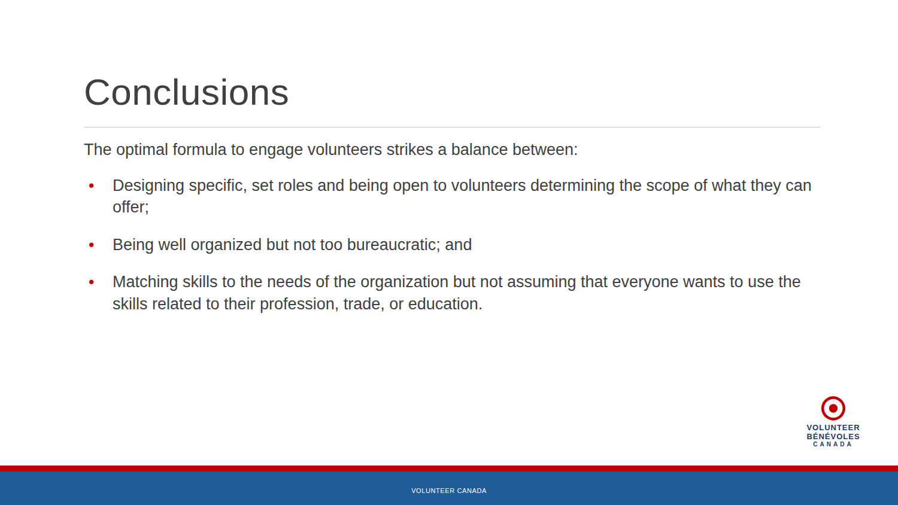Conclusions
The optimal formula to engage volunteers strikes a balance between:
Designing specific, set roles and being open to volunteers determining the scope of what they can offer;
Being well organized but not too bureaucratic; and
Matching skills to the needs of the organization but not assuming that everyone wants to use the skills related to their profession, trade, or education.
⦿
VOLUNTEER
BÉNÉVOLES
CANADA
Volunteer Canada